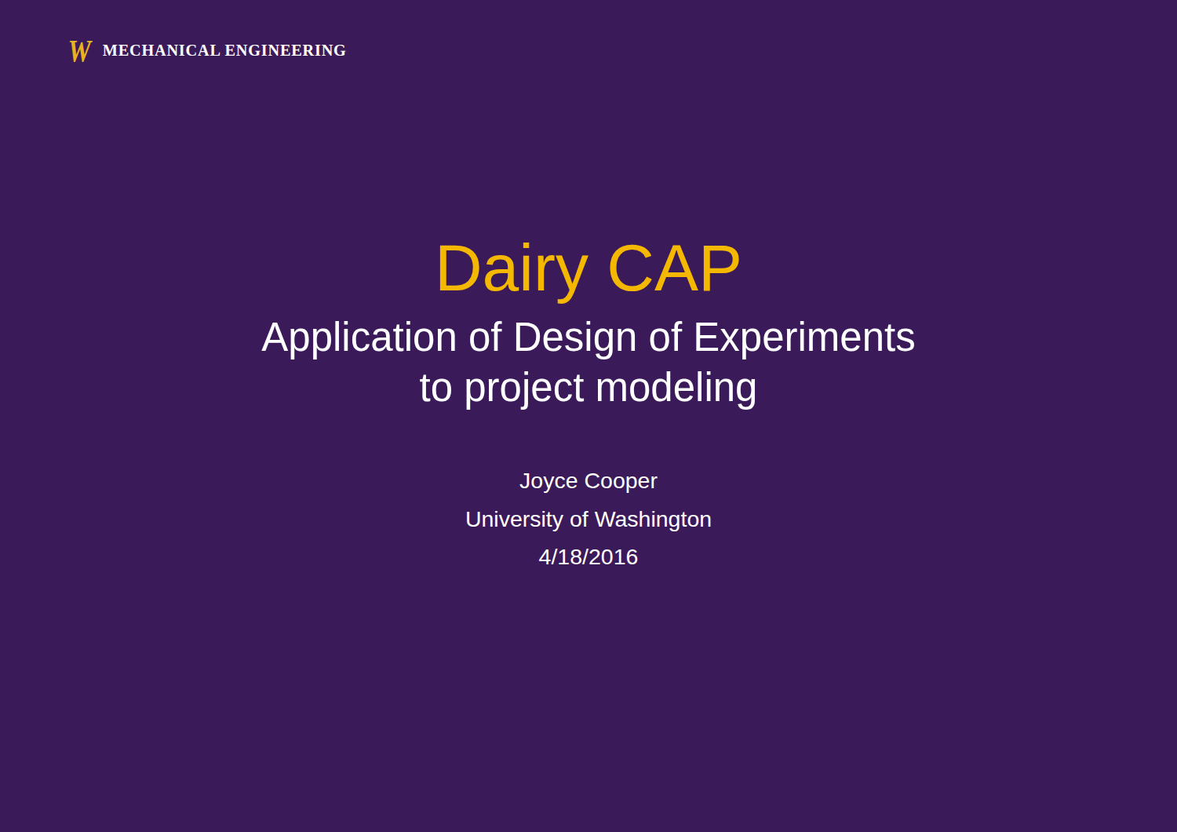W Mechanical Engineering
Dairy CAP
Application of Design of Experiments
to project modeling
Joyce Cooper
University of Washington
4/18/2016